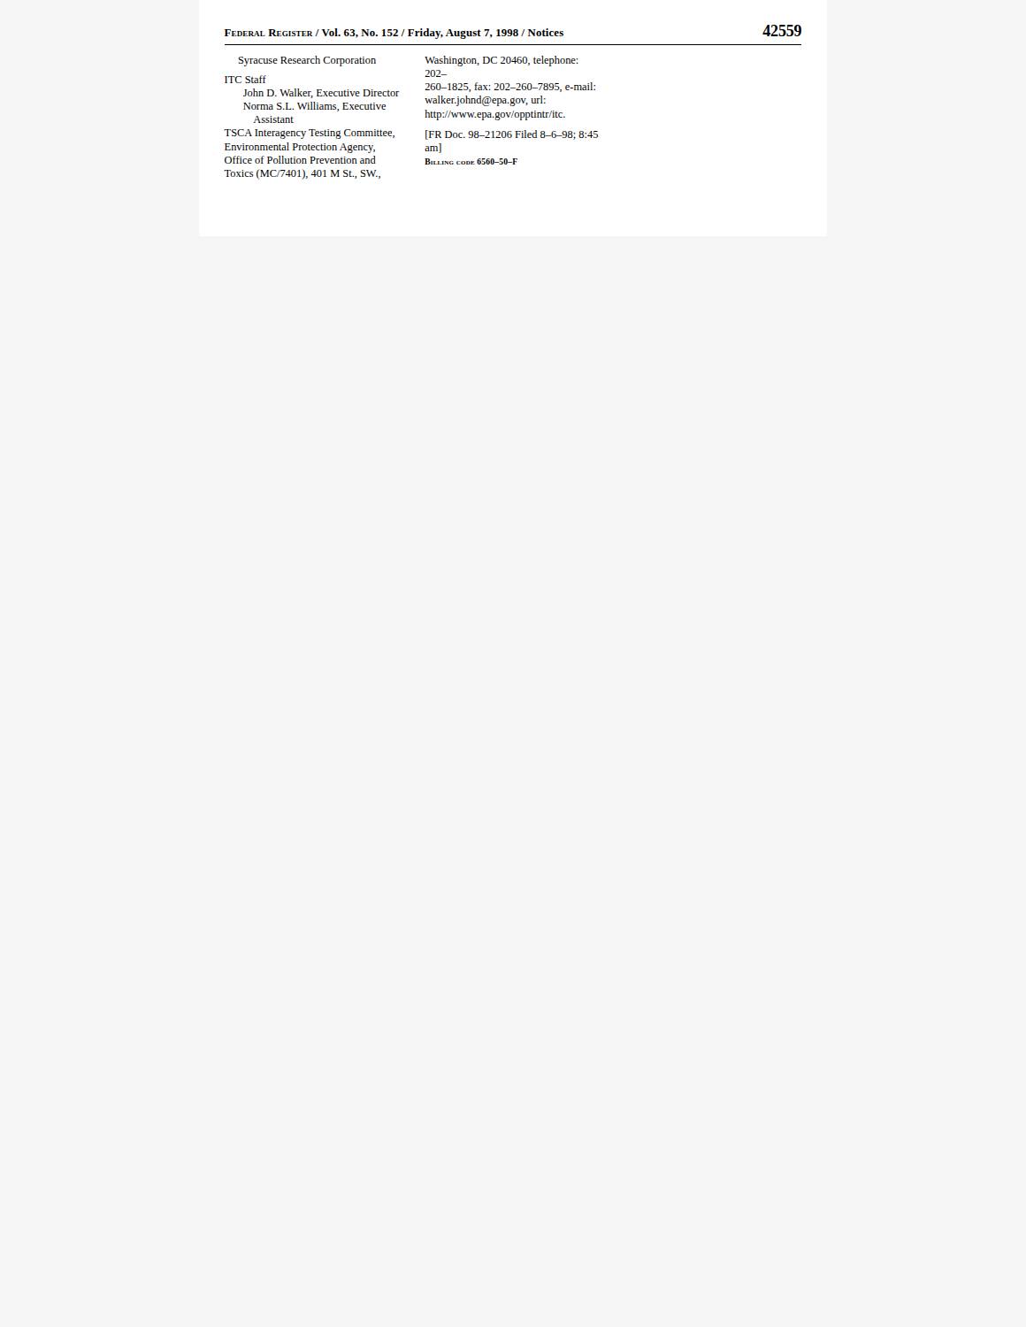Federal Register / Vol. 63, No. 152 / Friday, August 7, 1998 / Notices
42559
Syracuse Research Corporation
ITC Staff
John D. Walker, Executive Director
Norma S.L. Williams, Executive Assistant
TSCA Interagency Testing Committee, Environmental Protection Agency, Office of Pollution Prevention and Toxics (MC/7401), 401 M St., SW., Washington, DC 20460, telephone: 202–
260–1825, fax: 202–260–7895, e-mail: walker.johnd@epa.gov, url: http://www.epa.gov/opptintr/itc.
[FR Doc. 98–21206 Filed 8–6–98; 8:45 am]
Billing code 6560–50–F